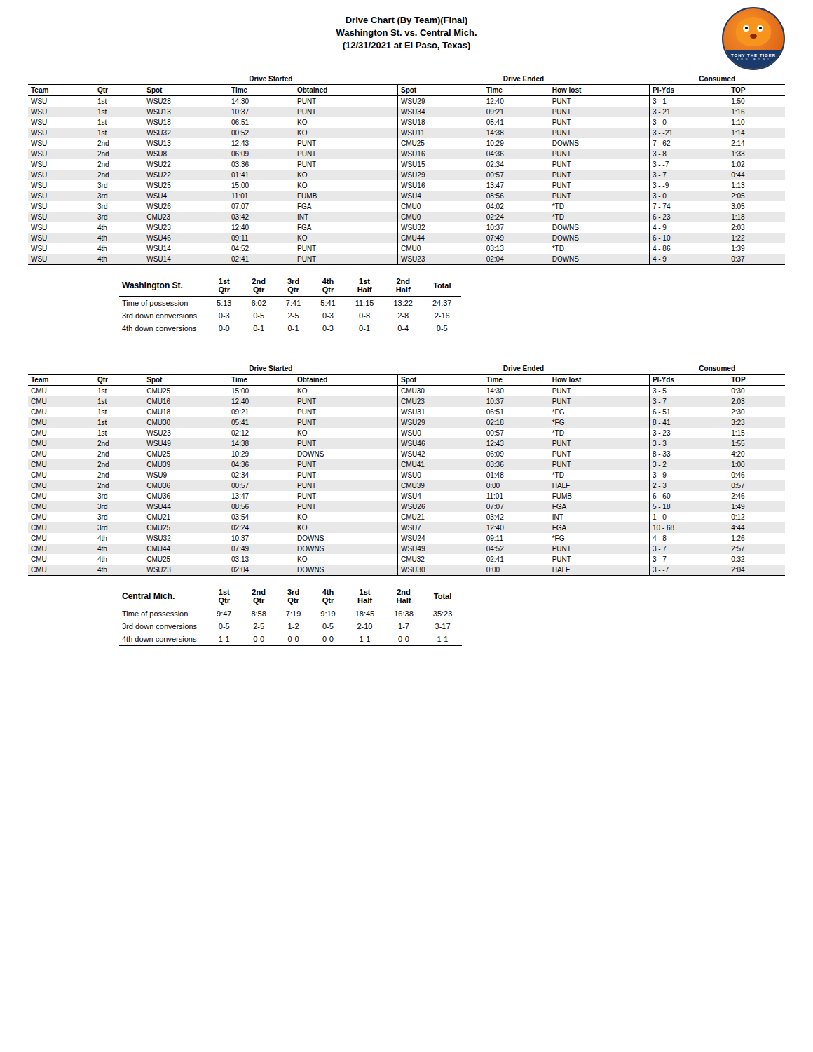Drive Chart (By Team)(Final)
Washington St. vs. Central Mich.
(12/31/2021 at El Paso, Texas)
TONY THE TIGER
S U N B O W L
| | Drive Started | Drive Ended | Consumed |
| --- | --- | --- | --- |
| Team | Qtr | Spot | Time | Obtained | Spot | Time | How lost | Pl-Yds | TOP |
| WSU | 1st | WSU28 | 14:30 | PUNT | WSU29 | 12:40 | PUNT | 3 - 1 | 1:50 |
| WSU | 1st | WSU13 | 10:37 | PUNT | WSU34 | 09:21 | PUNT | 3 - 21 | 1:16 |
| WSU | 1st | WSU18 | 06:51 | KO | WSU18 | 05:41 | PUNT | 3 - 0 | 1:10 |
| WSU | 1st | WSU32 | 00:52 | KO | WSU11 | 14:38 | PUNT | 3 - -21 | 1:14 |
| WSU | 2nd | WSU13 | 12:43 | PUNT | CMU25 | 10:29 | DOWNS | 7 - 62 | 2:14 |
| WSU | 2nd | WSU8 | 06:09 | PUNT | WSU16 | 04:36 | PUNT | 3 - 8 | 1:33 |
| WSU | 2nd | WSU22 | 03:36 | PUNT | WSU15 | 02:34 | PUNT | 3 - -7 | 1:02 |
| WSU | 2nd | WSU22 | 01:41 | KO | WSU29 | 00:57 | PUNT | 3 - 7 | 0:44 |
| WSU | 3rd | WSU25 | 15:00 | KO | WSU16 | 13:47 | PUNT | 3 - -9 | 1:13 |
| WSU | 3rd | WSU4 | 11:01 | FUMB | WSU4 | 08:56 | PUNT | 3 - 0 | 2:05 |
| WSU | 3rd | WSU26 | 07:07 | FGA | CMU0 | 04:02 | *TD | 7 - 74 | 3:05 |
| WSU | 3rd | CMU23 | 03:42 | INT | CMU0 | 02:24 | *TD | 6 - 23 | 1:18 |
| WSU | 4th | WSU23 | 12:40 | FGA | WSU32 | 10:37 | DOWNS | 4 - 9 | 2:03 |
| WSU | 4th | WSU46 | 09:11 | KO | CMU44 | 07:49 | DOWNS | 6 - 10 | 1:22 |
| WSU | 4th | WSU14 | 04:52 | PUNT | CMU0 | 03:13 | *TD | 4 - 86 | 1:39 |
| WSU | 4th | WSU14 | 02:41 | PUNT | WSU23 | 02:04 | DOWNS | 4 - 9 | 0:37 |
| Washington St. | 1st Qtr | 2nd Qtr | 3rd Qtr | 4th Qtr | 1st Half | 2nd Half | Total |
| --- | --- | --- | --- | --- | --- | --- | --- |
| Time of possession | 5:13 | 6:02 | 7:41 | 5:41 | 11:15 | 13:22 | 24:37 |
| 3rd down conversions | 0-3 | 0-5 | 2-5 | 0-3 | 0-8 | 2-8 | 2-16 |
| 4th down conversions | 0-0 | 0-1 | 0-1 | 0-3 | 0-1 | 0-4 | 0-5 |
| | Drive Started | Drive Ended | Consumed |
| --- | --- | --- | --- |
| Team | Qtr | Spot | Time | Obtained | Spot | Time | How lost | Pl-Yds | TOP |
| CMU | 1st | CMU25 | 15:00 | KO | CMU30 | 14:30 | PUNT | 3 - 5 | 0:30 |
| CMU | 1st | CMU16 | 12:40 | PUNT | CMU23 | 10:37 | PUNT | 3 - 7 | 2:03 |
| CMU | 1st | CMU18 | 09:21 | PUNT | WSU31 | 06:51 | *FG | 6 - 51 | 2:30 |
| CMU | 1st | CMU30 | 05:41 | PUNT | WSU29 | 02:18 | *FG | 8 - 41 | 3:23 |
| CMU | 1st | WSU23 | 02:12 | KO | WSU0 | 00:57 | *TD | 3 - 23 | 1:15 |
| CMU | 2nd | WSU49 | 14:38 | PUNT | WSU46 | 12:43 | PUNT | 3 - 3 | 1:55 |
| CMU | 2nd | CMU25 | 10:29 | DOWNS | WSU42 | 06:09 | PUNT | 8 - 33 | 4:20 |
| CMU | 2nd | CMU39 | 04:36 | PUNT | CMU41 | 03:36 | PUNT | 3 - 2 | 1:00 |
| CMU | 2nd | WSU9 | 02:34 | PUNT | WSU0 | 01:48 | *TD | 3 - 9 | 0:46 |
| CMU | 2nd | CMU36 | 00:57 | PUNT | CMU39 | 0:00 | HALF | 2 - 3 | 0:57 |
| CMU | 3rd | CMU36 | 13:47 | PUNT | WSU4 | 11:01 | FUMB | 6 - 60 | 2:46 |
| CMU | 3rd | WSU44 | 08:56 | PUNT | WSU26 | 07:07 | FGA | 5 - 18 | 1:49 |
| CMU | 3rd | CMU21 | 03:54 | KO | CMU21 | 03:42 | INT | 1 - 0 | 0:12 |
| CMU | 3rd | CMU25 | 02:24 | KO | WSU7 | 12:40 | FGA | 10 - 68 | 4:44 |
| CMU | 4th | WSU32 | 10:37 | DOWNS | WSU24 | 09:11 | *FG | 4 - 8 | 1:26 |
| CMU | 4th | CMU44 | 07:49 | DOWNS | WSU49 | 04:52 | PUNT | 3 - 7 | 2:57 |
| CMU | 4th | CMU25 | 03:13 | KO | CMU32 | 02:41 | PUNT | 3 - 7 | 0:32 |
| CMU | 4th | WSU23 | 02:04 | DOWNS | WSU30 | 0:00 | HALF | 3 - -7 | 2:04 |
| Central Mich. | 1st Qtr | 2nd Qtr | 3rd Qtr | 4th Qtr | 1st Half | 2nd Half | Total |
| --- | --- | --- | --- | --- | --- | --- | --- |
| Time of possession | 9:47 | 8:58 | 7:19 | 9:19 | 18:45 | 16:38 | 35:23 |
| 3rd down conversions | 0-5 | 2-5 | 1-2 | 0-5 | 2-10 | 1-7 | 3-17 |
| 4th down conversions | 1-1 | 0-0 | 0-0 | 0-0 | 1-1 | 0-0 | 1-1 |